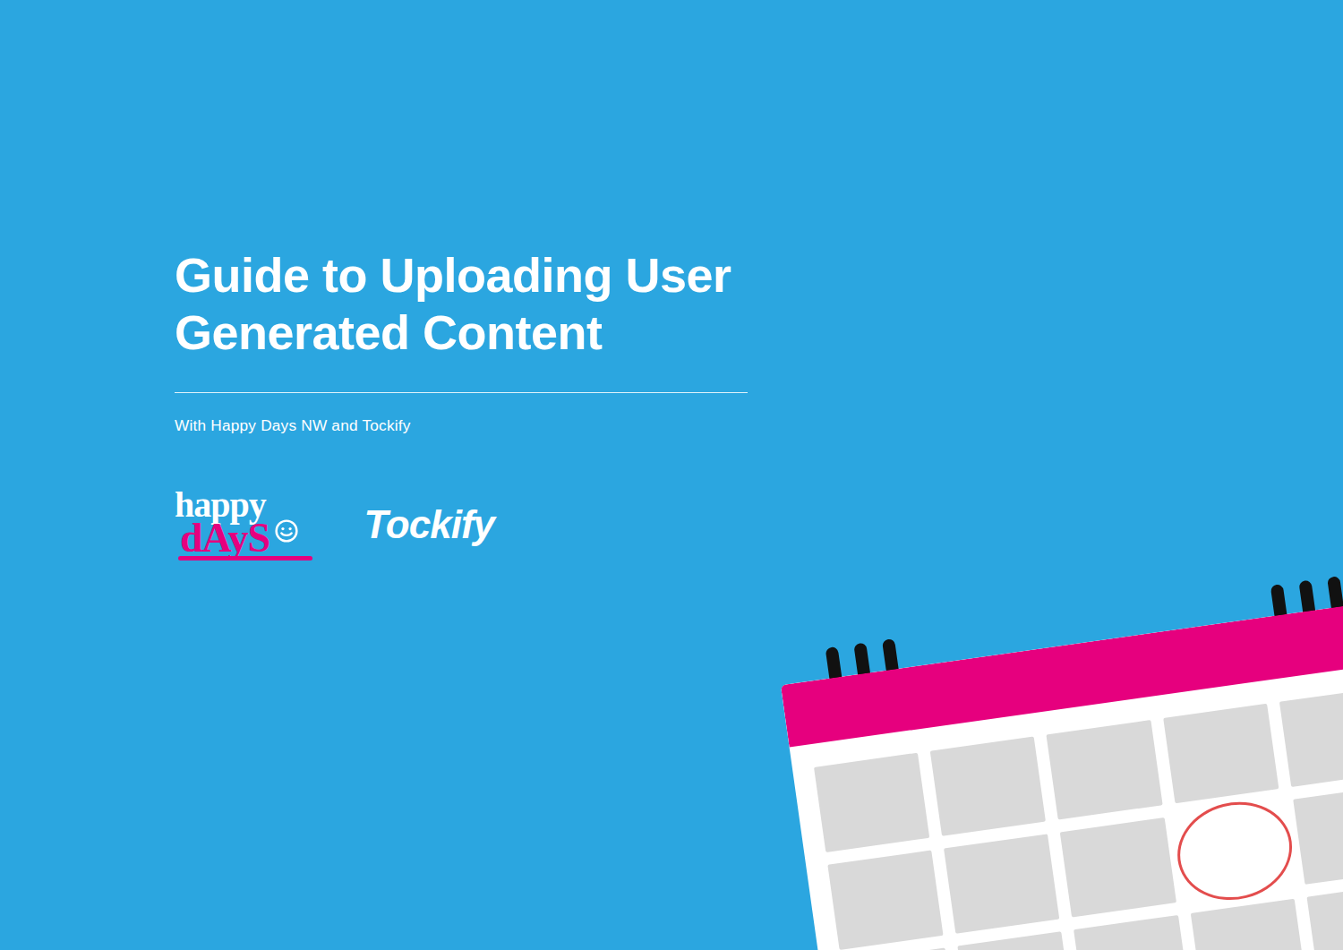Guide to Uploading User Generated Content
With Happy Days NW and Tockify
happy dAyS
Tockify